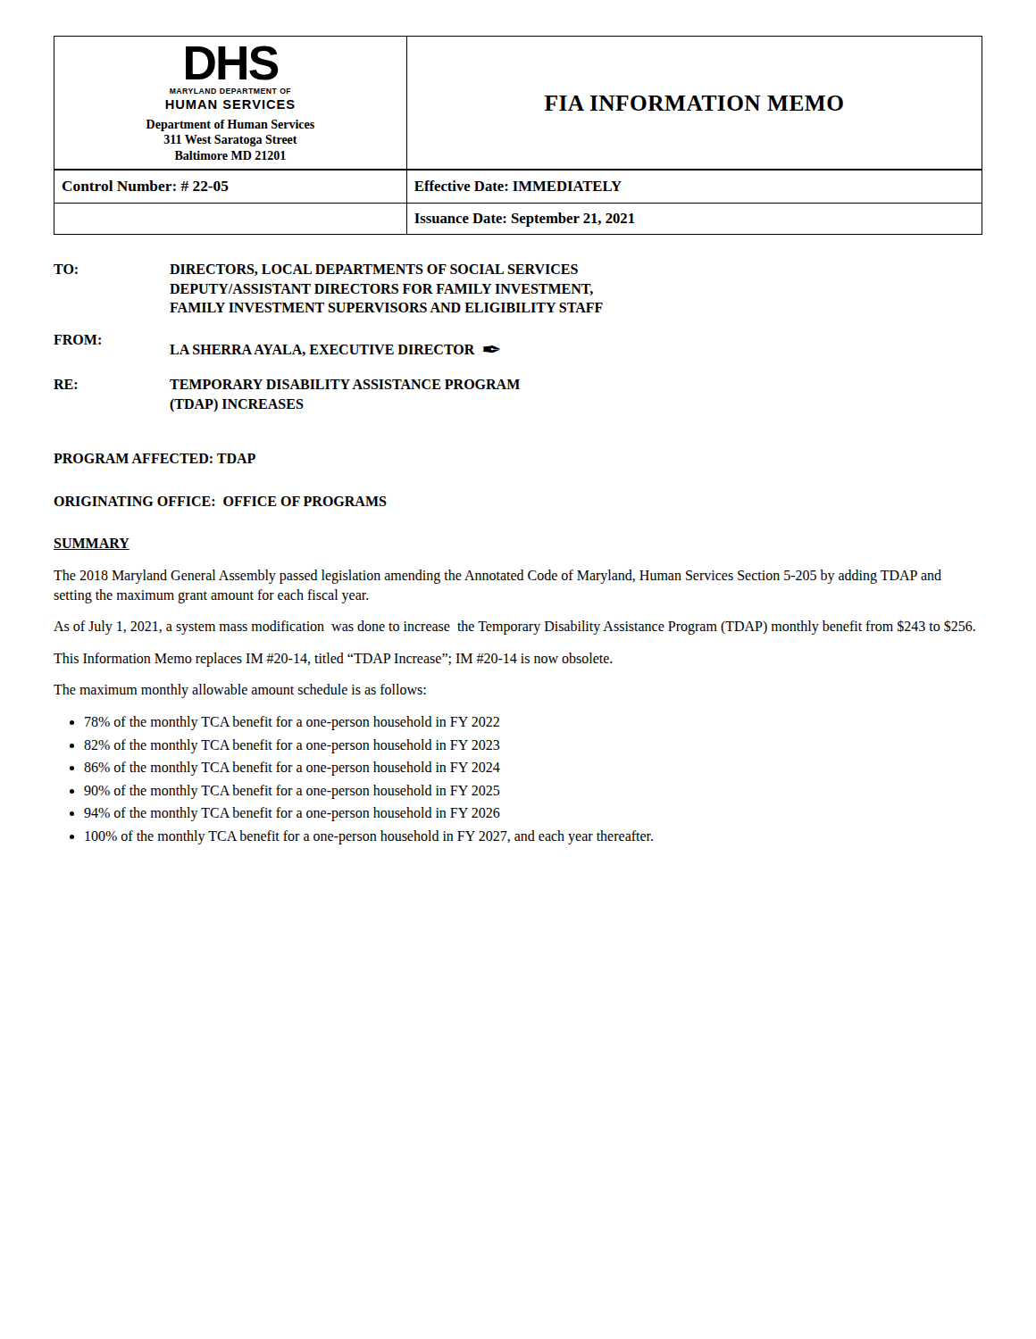| DHS MARYLAND DEPARTMENT OF HUMAN SERVICES Department of Human Services 311 West Saratoga Street Baltimore MD 21201 | FIA INFORMATION MEMO |
| Control Number: # 22-05 | Effective Date: IMMEDIATELY |
| | Issuance Date: September 21, 2021 |
| TO: | DIRECTORS, LOCAL DEPARTMENTS OF SOCIAL SERVICES DEPUTY/ASSISTANT DIRECTORS FOR FAMILY INVESTMENT, FAMILY INVESTMENT SUPERVISORS AND ELIGIBILITY STAFF |
| FROM: | LA SHERRA AYALA, EXECUTIVE DIRECTOR ✒ |
| RE: | TEMPORARY DISABILITY ASSISTANCE PROGRAM (TDAP) INCREASES |
PROGRAM AFFECTED: TDAP
ORIGINATING OFFICE: OFFICE OF PROGRAMS
SUMMARY
The 2018 Maryland General Assembly passed legislation amending the Annotated Code of Maryland, Human Services Section 5-205 by adding TDAP and setting the maximum grant amount for each fiscal year.
As of July 1, 2021, a system mass modification was done to increase the Temporary Disability Assistance Program (TDAP) monthly benefit from $243 to $256.
This Information Memo replaces IM #20-14, titled “TDAP Increase”; IM #20-14 is now obsolete.
The maximum monthly allowable amount schedule is as follows:
78% of the monthly TCA benefit for a one-person household in FY 2022
82% of the monthly TCA benefit for a one-person household in FY 2023
86% of the monthly TCA benefit for a one-person household in FY 2024
90% of the monthly TCA benefit for a one-person household in FY 2025
94% of the monthly TCA benefit for a one-person household in FY 2026
100% of the monthly TCA benefit for a one-person household in FY 2027, and each year thereafter.